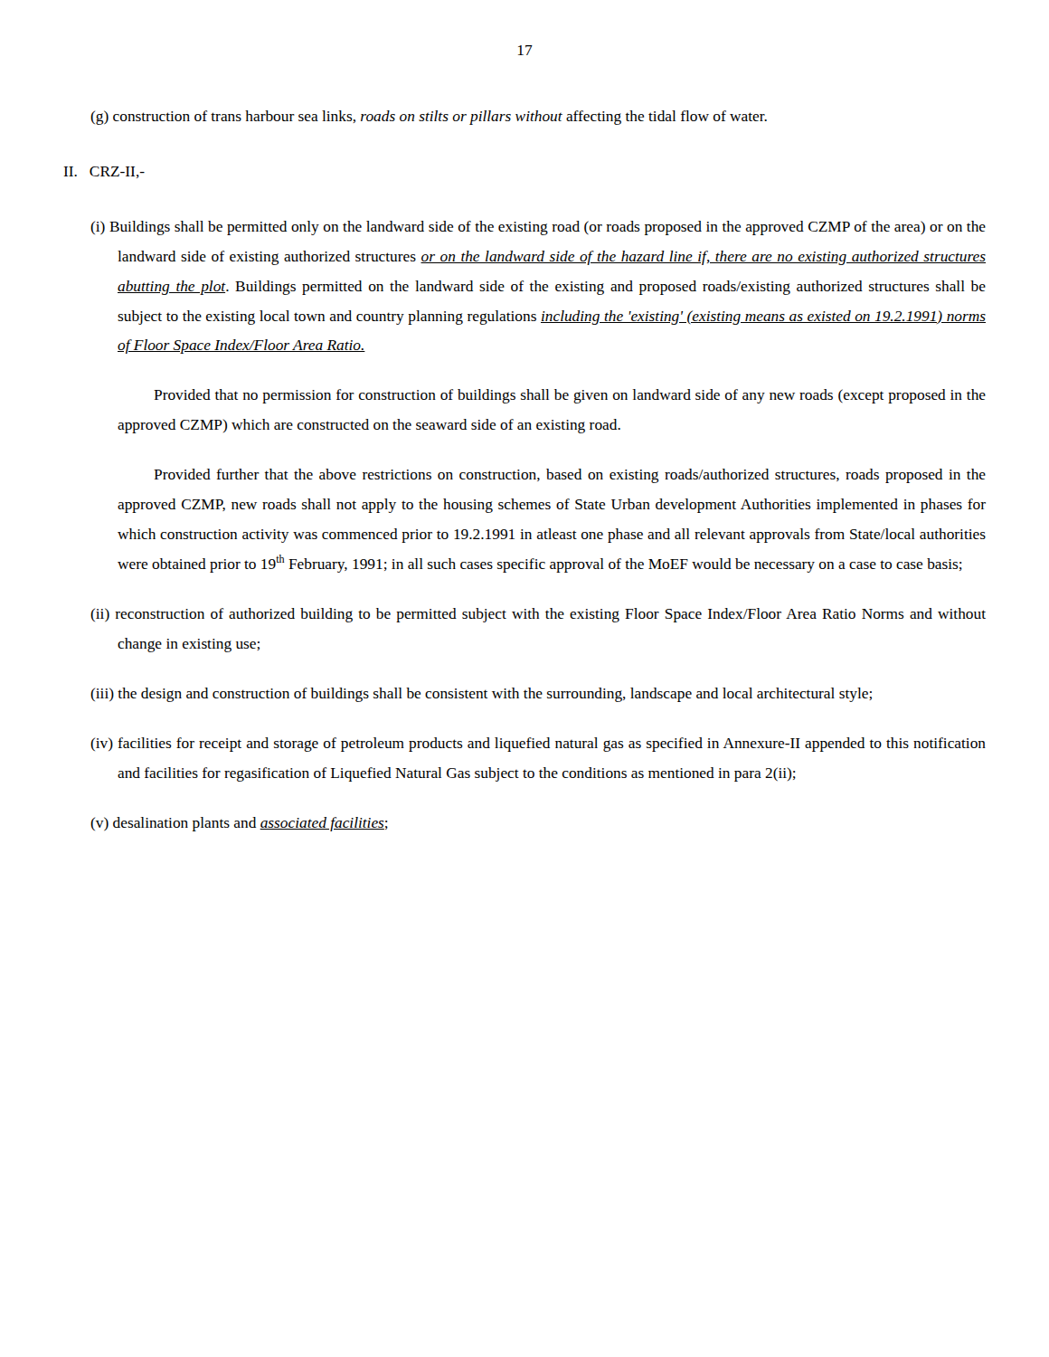17
(g) construction of trans harbour sea links, roads on stilts or pillars without affecting the tidal flow of water.
II. CRZ-II,-
(i) Buildings shall be permitted only on the landward side of the existing road (or roads proposed in the approved CZMP of the area) or on the landward side of existing authorized structures or on the landward side of the hazard line if, there are no existing authorized structures abutting the plot. Buildings permitted on the landward side of the existing and proposed roads/existing authorized structures shall be subject to the existing local town and country planning regulations including the 'existing' (existing means as existed on 19.2.1991) norms of Floor Space Index/Floor Area Ratio.
Provided that no permission for construction of buildings shall be given on landward side of any new roads (except proposed in the approved CZMP) which are constructed on the seaward side of an existing road.
Provided further that the above restrictions on construction, based on existing roads/authorized structures, roads proposed in the approved CZMP, new roads shall not apply to the housing schemes of State Urban development Authorities implemented in phases for which construction activity was commenced prior to 19.2.1991 in atleast one phase and all relevant approvals from State/local authorities were obtained prior to 19th February, 1991; in all such cases specific approval of the MoEF would be necessary on a case to case basis;
(ii) reconstruction of authorized building to be permitted subject with the existing Floor Space Index/Floor Area Ratio Norms and without change in existing use;
(iii) the design and construction of buildings shall be consistent with the surrounding, landscape and local architectural style;
(iv) facilities for receipt and storage of petroleum products and liquefied natural gas as specified in Annexure-II appended to this notification and facilities for regasification of Liquefied Natural Gas subject to the conditions as mentioned in para 2(ii);
(v) desalination plants and associated facilities;